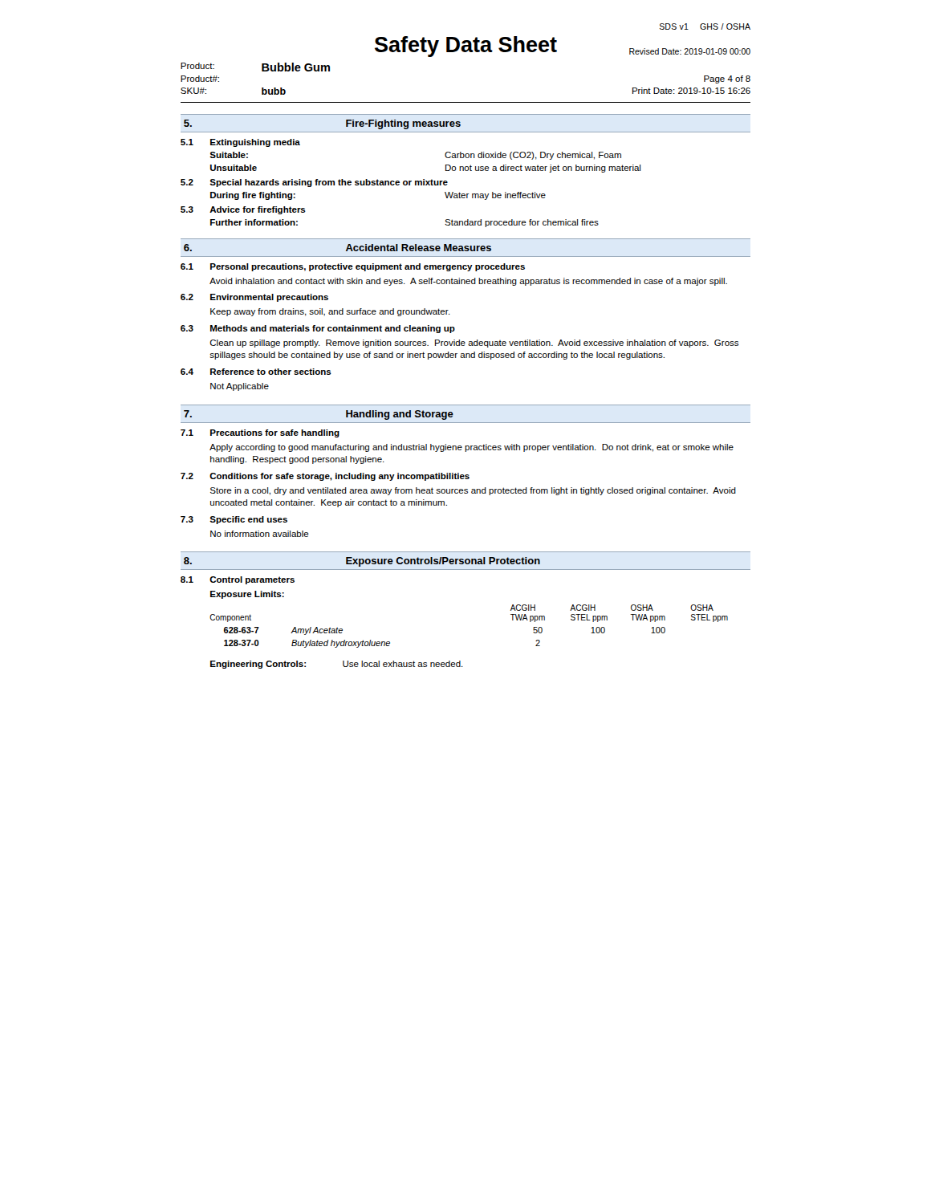SDS v1 GHS / OSHA
Safety Data Sheet
Revised Date: 2019-01-09 00:00
| Product: | Bubble Gum | |
| Product#: | | Page 4 of 8 |
| SKU#: | bubb | Print Date: 2019-10-15 16:26 |
5. Fire-Fighting measures
5.1 Extinguishing media
Suitable:
Carbon dioxide (CO2), Dry chemical, Foam
Unsuitable
Do not use a direct water jet on burning material
5.2 Special hazards arising from the substance or mixture
During fire fighting:
Water may be ineffective
5.3 Advice for firefighters
Further information:
Standard procedure for chemical fires
6. Accidental Release Measures
6.1 Personal precautions, protective equipment and emergency procedures
Avoid inhalation and contact with skin and eyes. A self-contained breathing apparatus is recommended in case of a major spill.
6.2 Environmental precautions
Keep away from drains, soil, and surface and groundwater.
6.3 Methods and materials for containment and cleaning up
Clean up spillage promptly. Remove ignition sources. Provide adequate ventilation. Avoid excessive inhalation of vapors. Gross spillages should be contained by use of sand or inert powder and disposed of according to the local regulations.
6.4 Reference to other sections
Not Applicable
7. Handling and Storage
7.1 Precautions for safe handling
Apply according to good manufacturing and industrial hygiene practices with proper ventilation. Do not drink, eat or smoke while handling. Respect good personal hygiene.
7.2 Conditions for safe storage, including any incompatibilities
Store in a cool, dry and ventilated area away from heat sources and protected from light in tightly closed original container. Avoid uncoated metal container. Keep air contact to a minimum.
7.3 Specific end uses
No information available
8. Exposure Controls/Personal Protection
8.1 Control parameters
Exposure Limits:
| Component | ACGIH TWA ppm | ACGIH STEL ppm | OSHA TWA ppm | OSHA STEL ppm |
| --- | --- | --- | --- | --- |
| 628-63-7 Amyl Acetate | 50 | 100 | 100 | |
| 128-37-0 Butylated hydroxytoluene | 2 | | | |
Engineering Controls: Use local exhaust as needed.